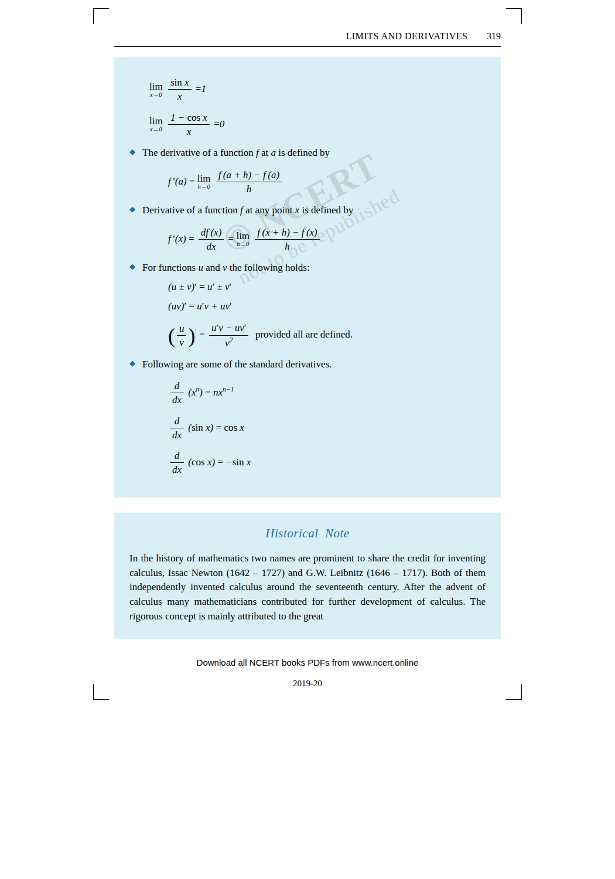© NCERTnot to be republished
LIMITS AND DERIVATIVES 319
lim x→0 sin x x =1
lim x→0 1 − cos x x =0
The derivative of a function f at a is defined by
f ′(a) = lim h→0 f (a + h) − f (a) h
Derivative of a function f at any point x is defined by
f ′(x) = df (x) dx = lim h→0 f (x + h) − f (x) h
For functions u and v the following holds:
(u ± v)′ = u′ ± v′
(uv)′ = u′v + uv′
(uv)′ = u′v − uv′v2 provided all are defined.
Following are some of the standard derivatives.
ddx (xn) = nxn−1
ddx (sin x) = cos x
ddx (cos x) = −sin x
Historical Note
In the history of mathematics two names are prominent to share the credit for inventing calculus, Issac Newton (1642 – 1727) and G.W. Leibnitz (1646 – 1717). Both of them independently invented calculus around the seventeenth century. After the advent of calculus many mathematicians contributed for further development of calculus. The rigorous concept is mainly attributed to the great
Download all NCERT books PDFs from www.ncert.online
2019-20